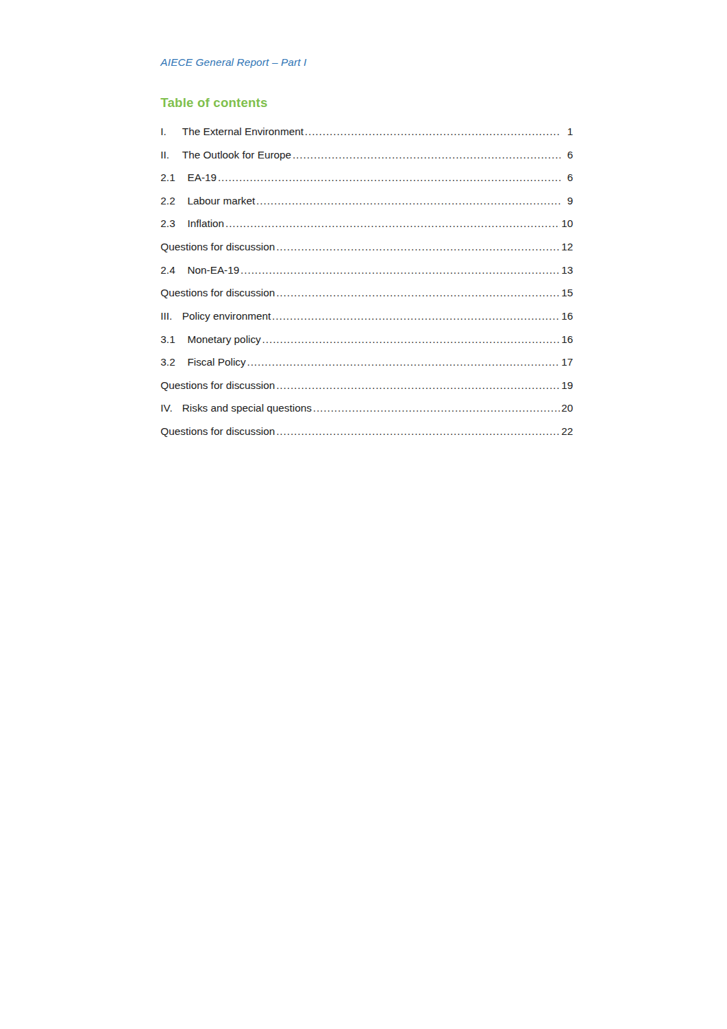AIECE General Report – Part I
Table of contents
I. The External Environment .................................................................................................. 1
II. The Outlook for Europe ..................................................................................................... 6
2.1 EA-19 ......................................................................................................................... 6
2.2 Labour market ......................................................................................................... 9
2.3 Inflation .................................................................................................................. 10
Questions for discussion ............................................................................................. 12
2.4 Non-EA-19 .............................................................................................................. 13
Questions for discussion ............................................................................................. 15
III. Policy environment ............................................................................................. 16
3.1 Monetary policy ....................................................................................................... 16
3.2 Fiscal Policy .............................................................................................................. 17
Questions for discussion ............................................................................................. 19
IV. Risks and special questions ................................................................................. 20
Questions for discussion ............................................................................................. 22